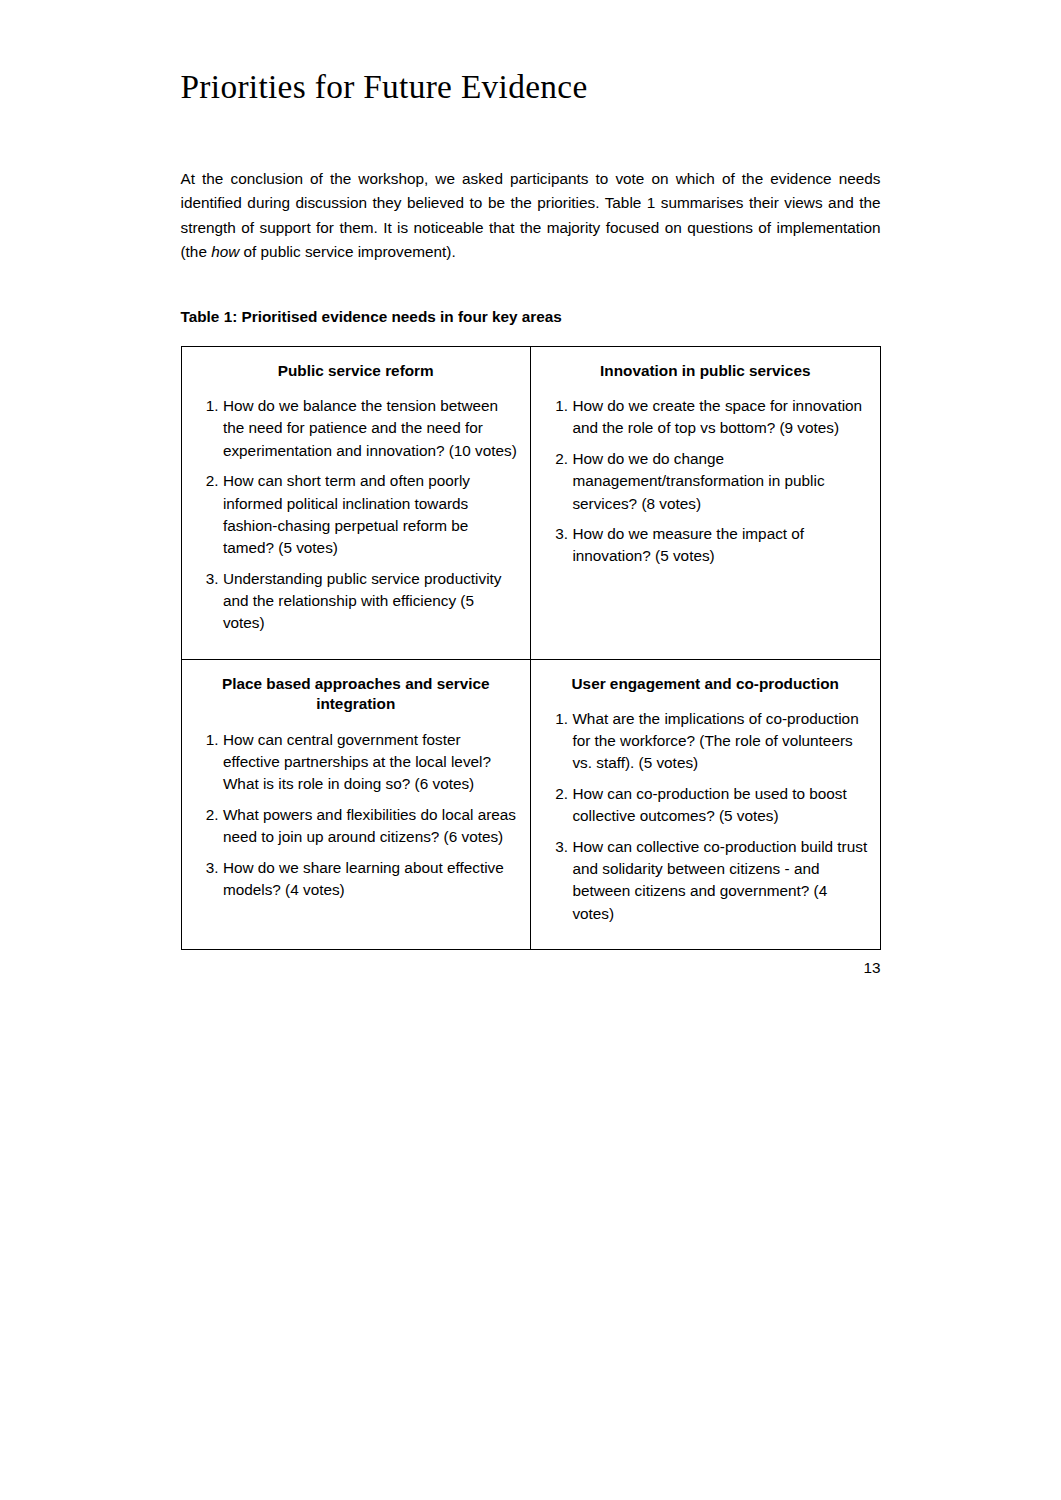Priorities for Future Evidence
At the conclusion of the workshop, we asked participants to vote on which of the evidence needs identified during discussion they believed to be the priorities. Table 1 summarises their views and the strength of support for them. It is noticeable that the majority focused on questions of implementation (the how of public service improvement).
Table 1: Prioritised evidence needs in four key areas
| Public service reform How do we balance the tension between the need for patience and the need for experimentation and innovation? (10 votes) How can short term and often poorly informed political inclination towards fashion-chasing perpetual reform be tamed? (5 votes) Understanding public service productivity and the relationship with efficiency (5 votes) | Innovation in public services How do we create the space for innovation and the role of top vs bottom? (9 votes) How do we do change management/transformation in public services? (8 votes) How do we measure the impact of innovation? (5 votes) |
| Place based approaches and service integration How can central government foster effective partnerships at the local level? What is its role in doing so? (6 votes) What powers and flexibilities do local areas need to join up around citizens? (6 votes) How do we share learning about effective models? (4 votes) | User engagement and co-production What are the implications of co-production for the workforce? (The role of volunteers vs. staff). (5 votes) How can co-production be used to boost collective outcomes? (5 votes) How can collective co-production build trust and solidarity between citizens - and between citizens and government? (4 votes) |
13